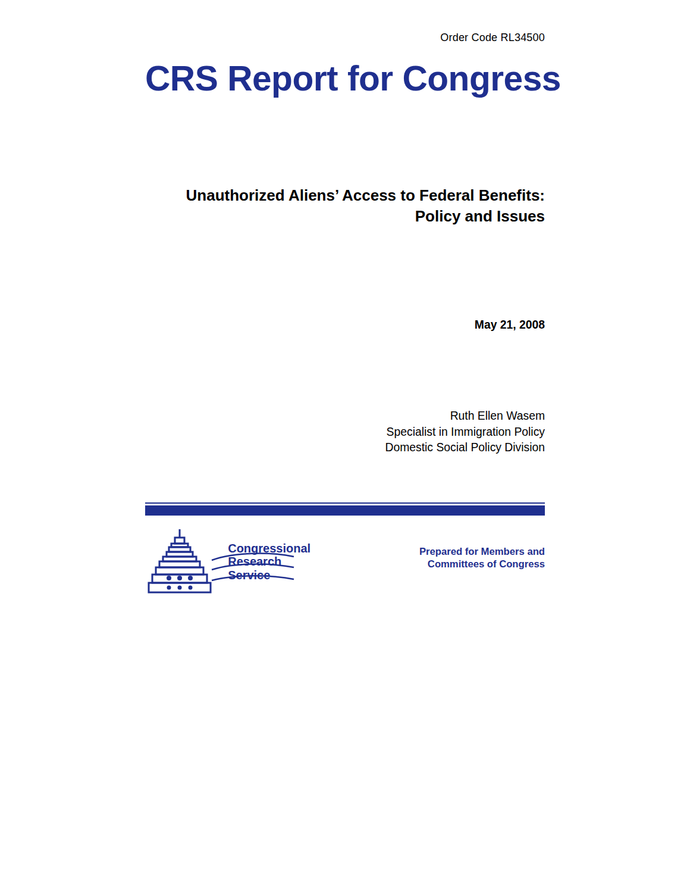Order Code RL34500
CRS Report for Congress
Unauthorized Aliens’ Access to Federal Benefits:
Policy and Issues
May 21, 2008
Ruth Ellen Wasem
Specialist in Immigration Policy
Domestic Social Policy Division
Congressional
Research
Service
Prepared for Members and
Committees of Congress